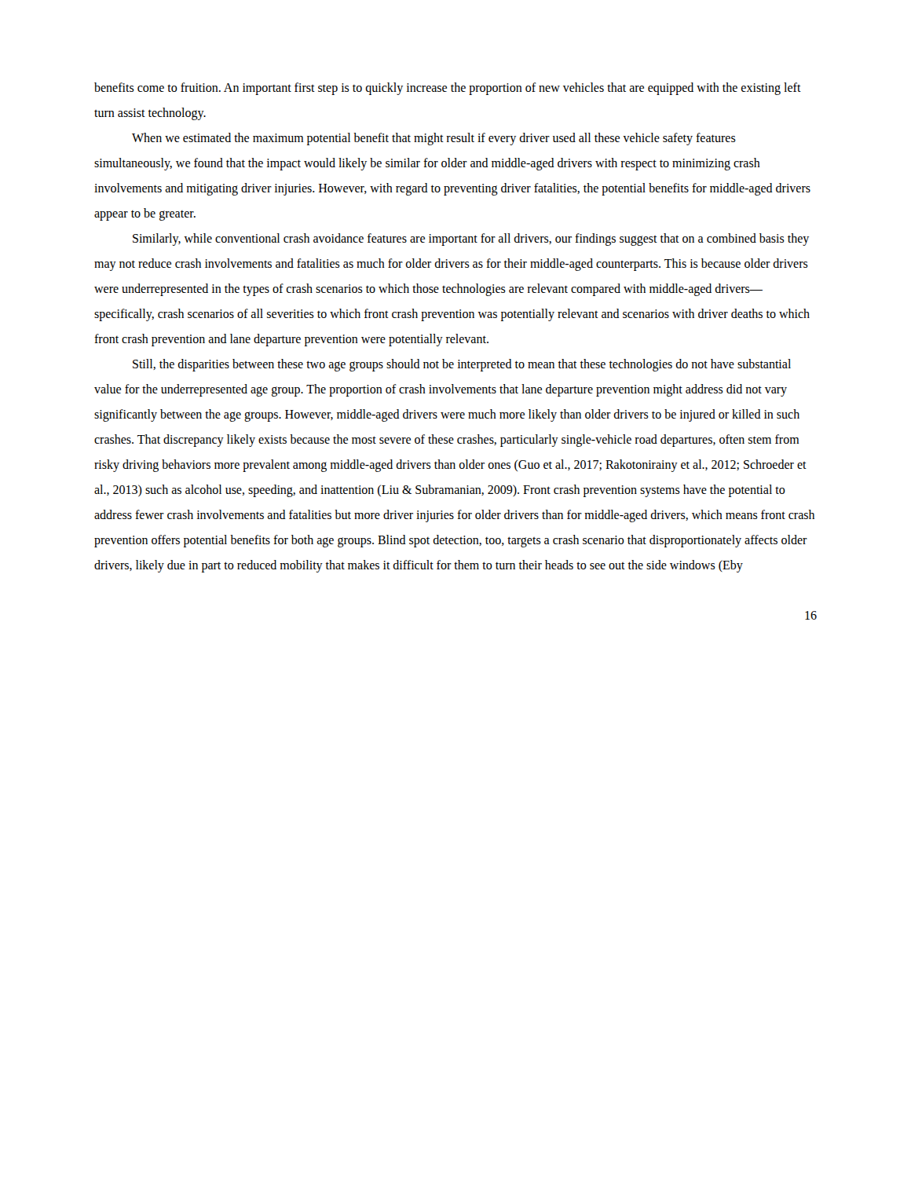benefits come to fruition. An important first step is to quickly increase the proportion of new vehicles that are equipped with the existing left turn assist technology.
When we estimated the maximum potential benefit that might result if every driver used all these vehicle safety features simultaneously, we found that the impact would likely be similar for older and middle-aged drivers with respect to minimizing crash involvements and mitigating driver injuries. However, with regard to preventing driver fatalities, the potential benefits for middle-aged drivers appear to be greater.
Similarly, while conventional crash avoidance features are important for all drivers, our findings suggest that on a combined basis they may not reduce crash involvements and fatalities as much for older drivers as for their middle-aged counterparts. This is because older drivers were underrepresented in the types of crash scenarios to which those technologies are relevant compared with middle-aged drivers—specifically, crash scenarios of all severities to which front crash prevention was potentially relevant and scenarios with driver deaths to which front crash prevention and lane departure prevention were potentially relevant.
Still, the disparities between these two age groups should not be interpreted to mean that these technologies do not have substantial value for the underrepresented age group. The proportion of crash involvements that lane departure prevention might address did not vary significantly between the age groups. However, middle-aged drivers were much more likely than older drivers to be injured or killed in such crashes. That discrepancy likely exists because the most severe of these crashes, particularly single-vehicle road departures, often stem from risky driving behaviors more prevalent among middle-aged drivers than older ones (Guo et al., 2017; Rakotonirainy et al., 2012; Schroeder et al., 2013) such as alcohol use, speeding, and inattention (Liu & Subramanian, 2009). Front crash prevention systems have the potential to address fewer crash involvements and fatalities but more driver injuries for older drivers than for middle-aged drivers, which means front crash prevention offers potential benefits for both age groups. Blind spot detection, too, targets a crash scenario that disproportionately affects older drivers, likely due in part to reduced mobility that makes it difficult for them to turn their heads to see out the side windows (Eby
16